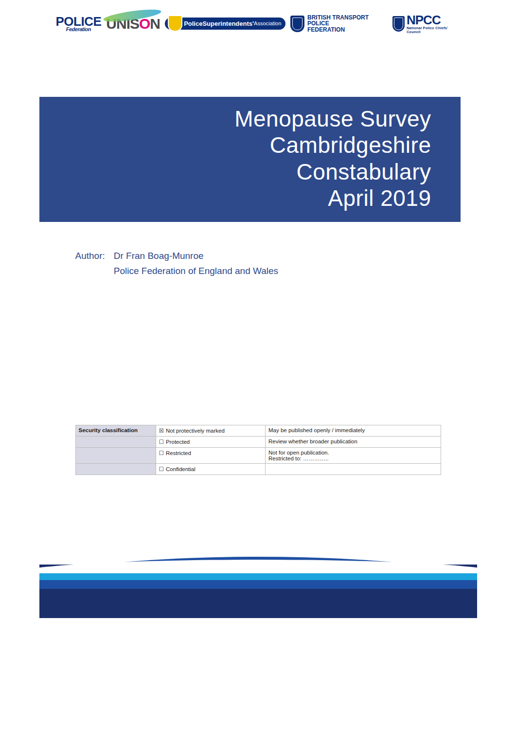POLICE Federation
UNISON
Police Superintendents' Association
BRITISH TRANSPORT POLICE FEDERATION
NPCC National Police Chiefs' Council
Menopause Survey
Cambridgeshire
Constabulary
April 2019
| Author: | Dr Fran Boag-Munroe |
| | Police Federation of England and Wales |
| Security classification | ☒ Not protectively marked | May be published openly / immediately |
| | ☐ Protected | Review whether broader publication |
| | ☐ Restricted | Not for open publication. Restricted to: ………….. |
| | ☐ Confidential | |